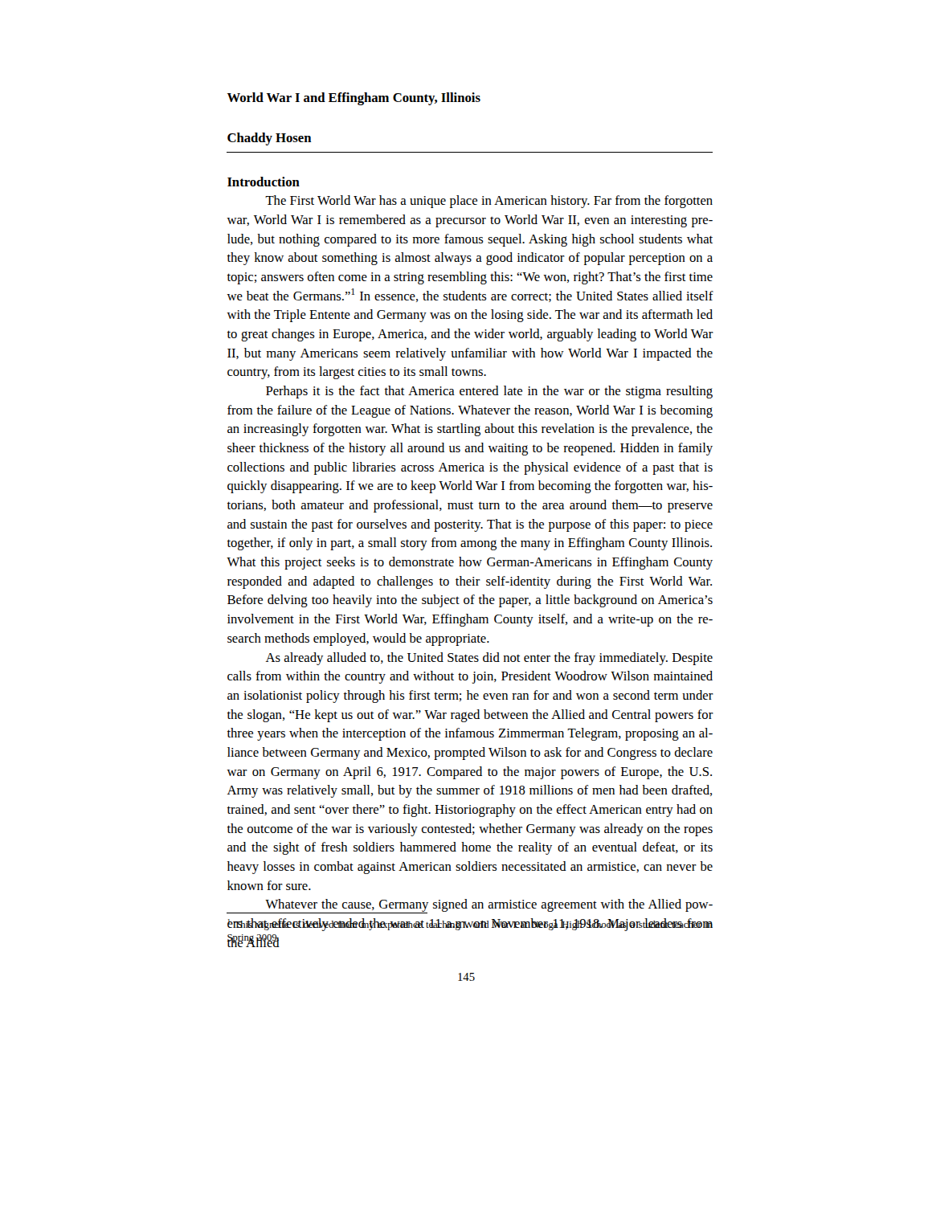World War I and Effingham County, Illinois
Chaddy Hosen
Introduction
The First World War has a unique place in American history. Far from the forgotten war, World War I is remembered as a precursor to World War II, even an interesting prelude, but nothing compared to its more famous sequel. Asking high school students what they know about something is almost always a good indicator of popular perception on a topic; answers often come in a string resembling this: “We won, right? That’s the first time we beat the Germans.”1 In essence, the students are correct; the United States allied itself with the Triple Entente and Germany was on the losing side. The war and its aftermath led to great changes in Europe, America, and the wider world, arguably leading to World War II, but many Americans seem relatively unfamiliar with how World War I impacted the country, from its largest cities to its small towns.
Perhaps it is the fact that America entered late in the war or the stigma resulting from the failure of the League of Nations. Whatever the reason, World War I is becoming an increasingly forgotten war. What is startling about this revelation is the prevalence, the sheer thickness of the history all around us and waiting to be reopened. Hidden in family collections and public libraries across America is the physical evidence of a past that is quickly disappearing. If we are to keep World War I from becoming the forgotten war, historians, both amateur and professional, must turn to the area around them—to preserve and sustain the past for ourselves and posterity. That is the purpose of this paper: to piece together, if only in part, a small story from among the many in Effingham County Illinois. What this project seeks is to demonstrate how German-Americans in Effingham County responded and adapted to challenges to their self-identity during the First World War. Before delving too heavily into the subject of the paper, a little background on America’s involvement in the First World War, Effingham County itself, and a write-up on the research methods employed, would be appropriate.
As already alluded to, the United States did not enter the fray immediately. Despite calls from within the country and without to join, President Woodrow Wilson maintained an isolationist policy through his first term; he even ran for and won a second term under the slogan, “He kept us out of war.” War raged between the Allied and Central powers for three years when the interception of the infamous Zimmerman Telegram, proposing an alliance between Germany and Mexico, prompted Wilson to ask for and Congress to declare war on Germany on April 6, 1917. Compared to the major powers of Europe, the U.S. Army was relatively small, but by the summer of 1918 millions of men had been drafted, trained, and sent “over there” to fight. Historiography on the effect American entry had on the outcome of the war is variously contested; whether Germany was already on the ropes and the sight of fresh soldiers hammered home the reality of an eventual defeat, or its heavy losses in combat against American soldiers necessitated an armistice, can never be known for sure.
Whatever the cause, Germany signed an armistice agreement with the Allied powers that effectively ended the war at 11 a.m. on November 11, 1918. Major leaders from the Allied
1 This vignette is derived from my experience teaching World War I at Neoga High School as a student teacher in Spring 2009.
145